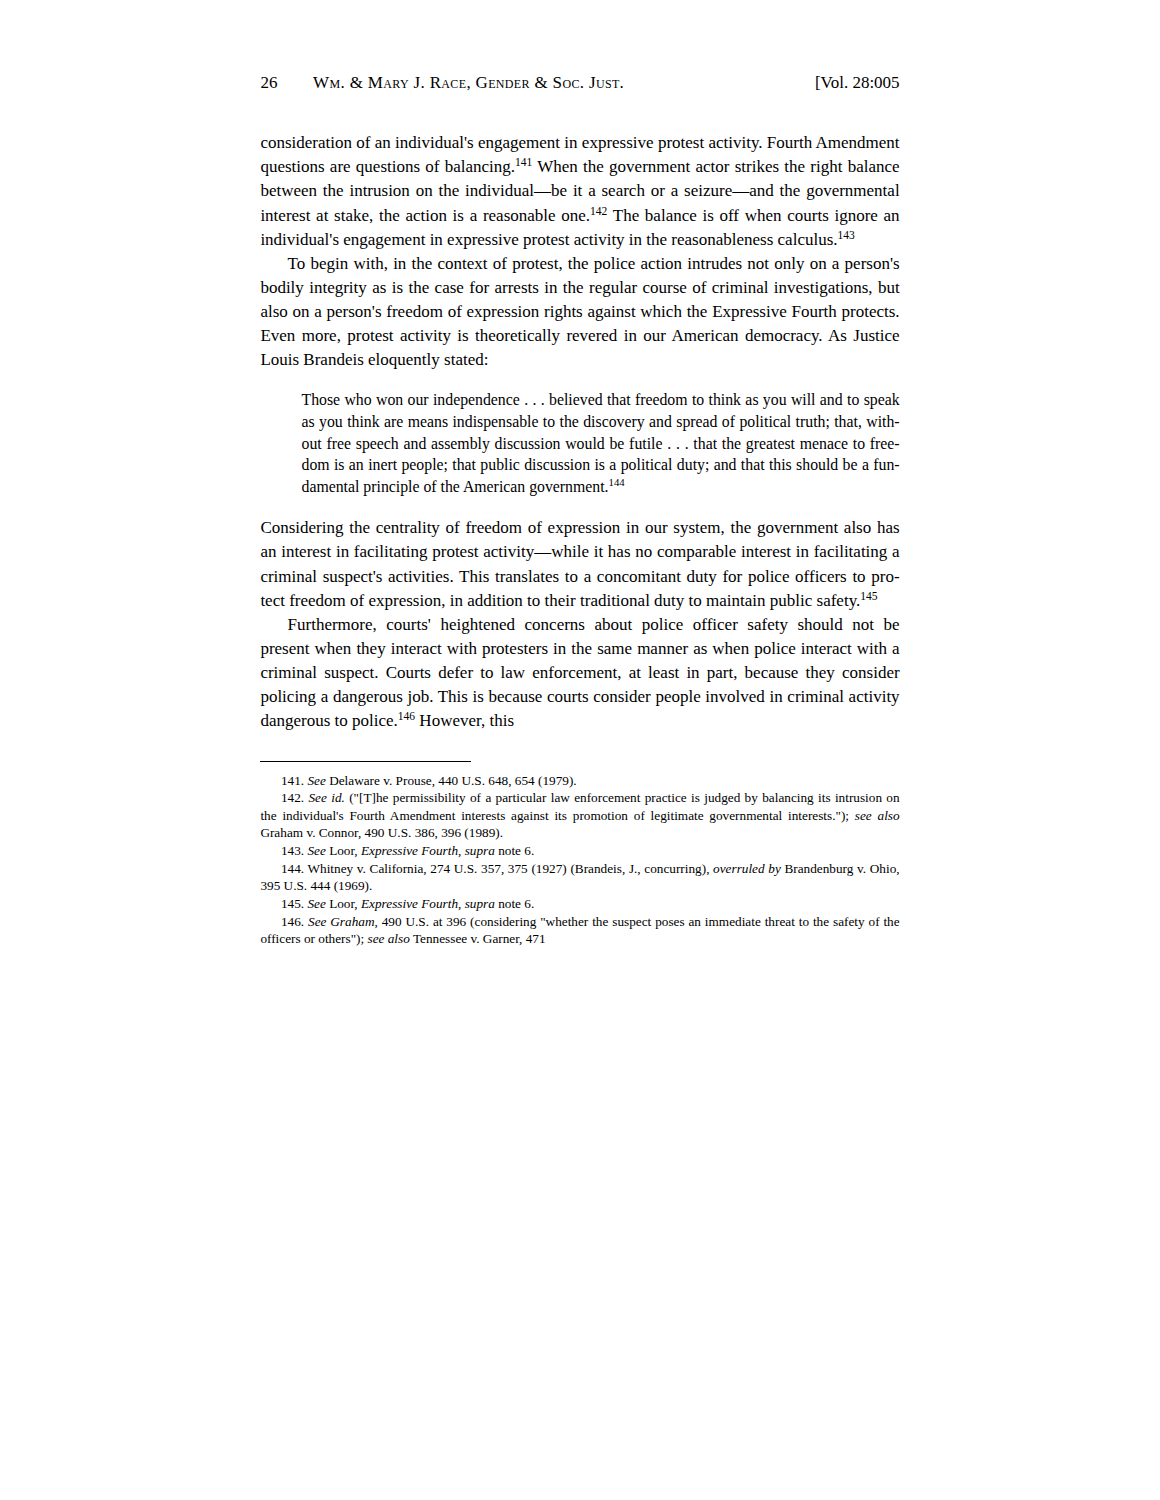26 Wm. & Mary J. Race, Gender & Soc. Just. [Vol. 28:005
consideration of an individual's engagement in expressive protest activity. Fourth Amendment questions are questions of balancing.141 When the government actor strikes the right balance between the intrusion on the individual—be it a search or a seizure—and the governmental interest at stake, the action is a reasonable one.142 The balance is off when courts ignore an individual's engagement in expressive protest activity in the reasonableness calculus.143
To begin with, in the context of protest, the police action intrudes not only on a person's bodily integrity as is the case for arrests in the regular course of criminal investigations, but also on a person's freedom of expression rights against which the Expressive Fourth protects. Even more, protest activity is theoretically revered in our American democracy. As Justice Louis Brandeis eloquently stated:
Those who won our independence . . . believed that freedom to think as you will and to speak as you think are means indispensable to the discovery and spread of political truth; that, without free speech and assembly discussion would be futile . . . that the greatest menace to freedom is an inert people; that public discussion is a political duty; and that this should be a fundamental principle of the American government.144
Considering the centrality of freedom of expression in our system, the government also has an interest in facilitating protest activity—while it has no comparable interest in facilitating a criminal suspect's activities. This translates to a concomitant duty for police officers to protect freedom of expression, in addition to their traditional duty to maintain public safety.145
Furthermore, courts' heightened concerns about police officer safety should not be present when they interact with protesters in the same manner as when police interact with a criminal suspect. Courts defer to law enforcement, at least in part, because they consider policing a dangerous job. This is because courts consider people involved in criminal activity dangerous to police.146 However, this
141. See Delaware v. Prouse, 440 U.S. 648, 654 (1979).
142. See id. ("[T]he permissibility of a particular law enforcement practice is judged by balancing its intrusion on the individual's Fourth Amendment interests against its promotion of legitimate governmental interests."); see also Graham v. Connor, 490 U.S. 386, 396 (1989).
143. See Loor, Expressive Fourth, supra note 6.
144. Whitney v. California, 274 U.S. 357, 375 (1927) (Brandeis, J., concurring), overruled by Brandenburg v. Ohio, 395 U.S. 444 (1969).
145. See Loor, Expressive Fourth, supra note 6.
146. See Graham, 490 U.S. at 396 (considering "whether the suspect poses an immediate threat to the safety of the officers or others"); see also Tennessee v. Garner, 471